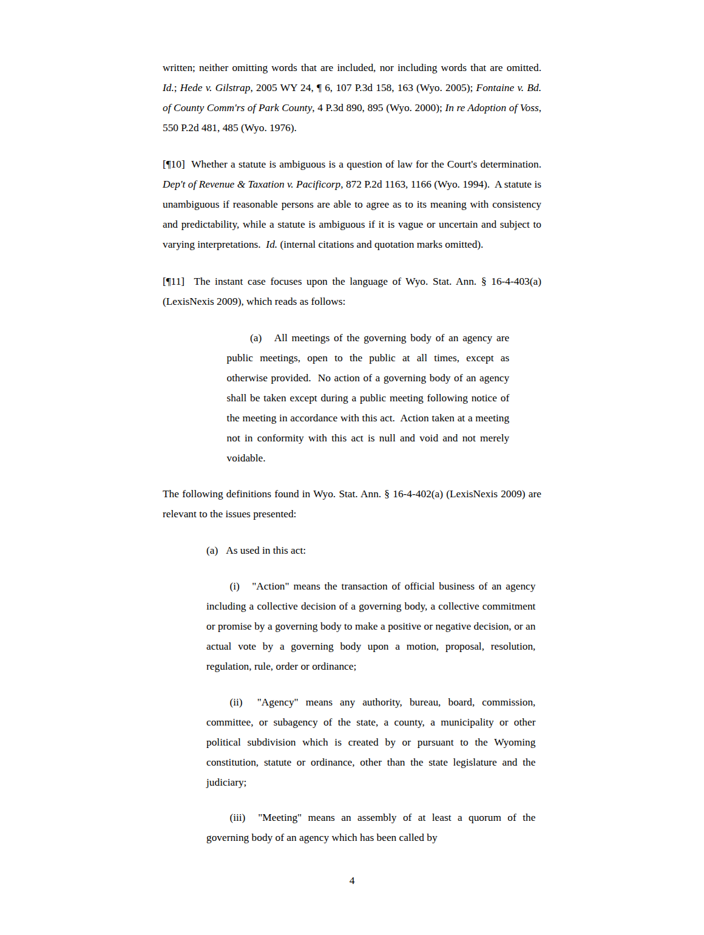written; neither omitting words that are included, nor including words that are omitted. Id.; Hede v. Gilstrap, 2005 WY 24, ¶ 6, 107 P.3d 158, 163 (Wyo. 2005); Fontaine v. Bd. of County Comm'rs of Park County, 4 P.3d 890, 895 (Wyo. 2000); In re Adoption of Voss, 550 P.2d 481, 485 (Wyo. 1976).
[¶10] Whether a statute is ambiguous is a question of law for the Court's determination. Dep't of Revenue & Taxation v. Pacificorp, 872 P.2d 1163, 1166 (Wyo. 1994). A statute is unambiguous if reasonable persons are able to agree as to its meaning with consistency and predictability, while a statute is ambiguous if it is vague or uncertain and subject to varying interpretations. Id. (internal citations and quotation marks omitted).
[¶11] The instant case focuses upon the language of Wyo. Stat. Ann. § 16-4-403(a) (LexisNexis 2009), which reads as follows:
(a) All meetings of the governing body of an agency are public meetings, open to the public at all times, except as otherwise provided. No action of a governing body of an agency shall be taken except during a public meeting following notice of the meeting in accordance with this act. Action taken at a meeting not in conformity with this act is null and void and not merely voidable.
The following definitions found in Wyo. Stat. Ann. § 16-4-402(a) (LexisNexis 2009) are relevant to the issues presented:
(a) As used in this act:
(i) "Action" means the transaction of official business of an agency including a collective decision of a governing body, a collective commitment or promise by a governing body to make a positive or negative decision, or an actual vote by a governing body upon a motion, proposal, resolution, regulation, rule, order or ordinance;
(ii) "Agency" means any authority, bureau, board, commission, committee, or subagency of the state, a county, a municipality or other political subdivision which is created by or pursuant to the Wyoming constitution, statute or ordinance, other than the state legislature and the judiciary;
(iii) "Meeting" means an assembly of at least a quorum of the governing body of an agency which has been called by
4